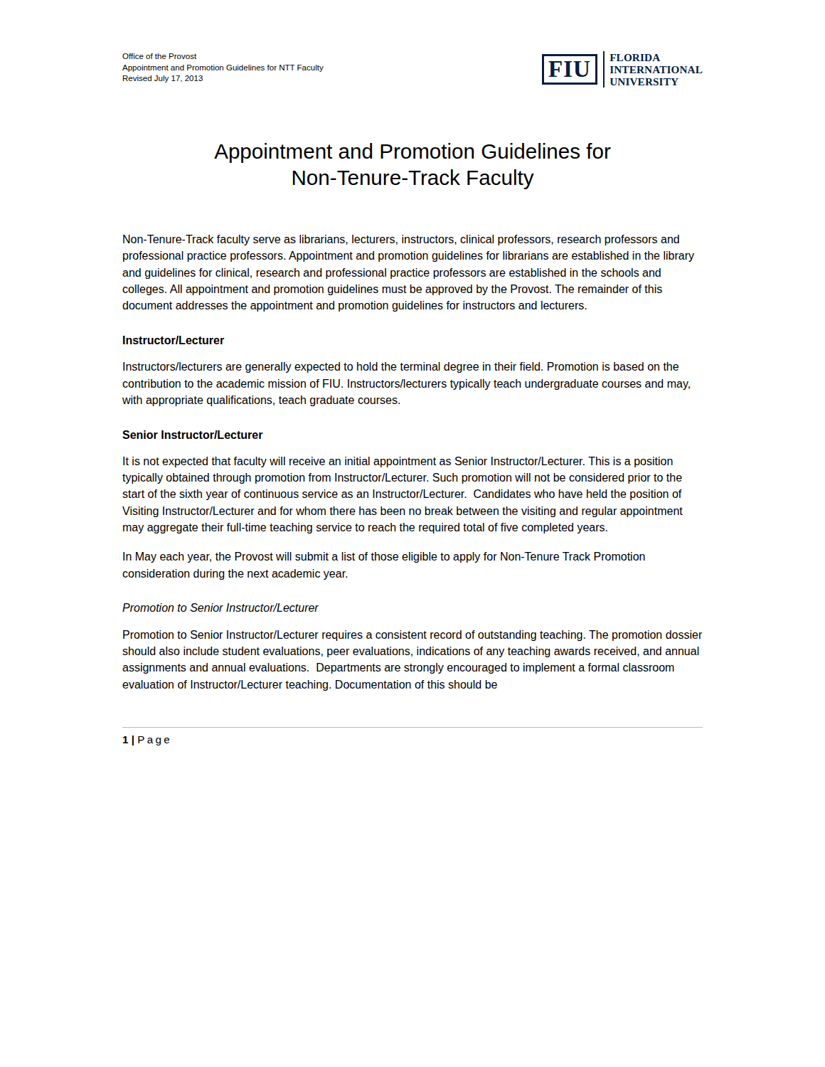Office of the Provost
Appointment and Promotion Guidelines for NTT Faculty
Revised July 17, 2013
FIU Florida International University
Appointment and Promotion Guidelines for
Non-Tenure-Track Faculty
Non-Tenure-Track faculty serve as librarians, lecturers, instructors, clinical professors, research professors and professional practice professors. Appointment and promotion guidelines for librarians are established in the library and guidelines for clinical, research and professional practice professors are established in the schools and colleges. All appointment and promotion guidelines must be approved by the Provost. The remainder of this document addresses the appointment and promotion guidelines for instructors and lecturers.
Instructor/Lecturer
Instructors/lecturers are generally expected to hold the terminal degree in their field. Promotion is based on the contribution to the academic mission of FIU. Instructors/lecturers typically teach undergraduate courses and may, with appropriate qualifications, teach graduate courses.
Senior Instructor/Lecturer
It is not expected that faculty will receive an initial appointment as Senior Instructor/Lecturer. This is a position typically obtained through promotion from Instructor/Lecturer. Such promotion will not be considered prior to the start of the sixth year of continuous service as an Instructor/Lecturer. Candidates who have held the position of Visiting Instructor/Lecturer and for whom there has been no break between the visiting and regular appointment may aggregate their full-time teaching service to reach the required total of five completed years.
In May each year, the Provost will submit a list of those eligible to apply for Non-Tenure Track Promotion consideration during the next academic year.
Promotion to Senior Instructor/Lecturer
Promotion to Senior Instructor/Lecturer requires a consistent record of outstanding teaching. The promotion dossier should also include student evaluations, peer evaluations, indications of any teaching awards received, and annual assignments and annual evaluations. Departments are strongly encouraged to implement a formal classroom evaluation of Instructor/Lecturer teaching. Documentation of this should be
1 | Page